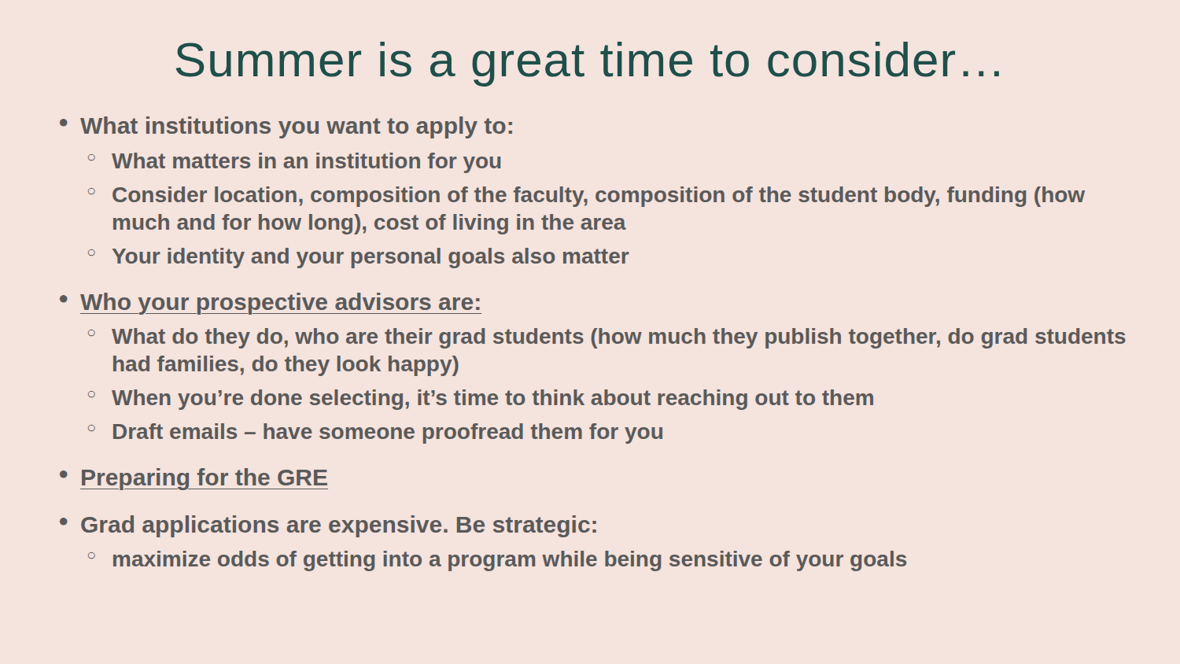Summer is a great time to consider…
What institutions you want to apply to:
What matters in an institution for you
Consider location, composition of the faculty, composition of the student body, funding (how much and for how long), cost of living in the area
Your identity and your personal goals also matter
Who your prospective advisors are:
What do they do, who are their grad students (how much they publish together, do grad students had families, do they look happy)
When you’re done selecting, it’s time to think about reaching out to them
Draft emails – have someone proofread them for you
Preparing for the GRE
Grad applications are expensive. Be strategic:
maximize odds of getting into a program while being sensitive of your goals